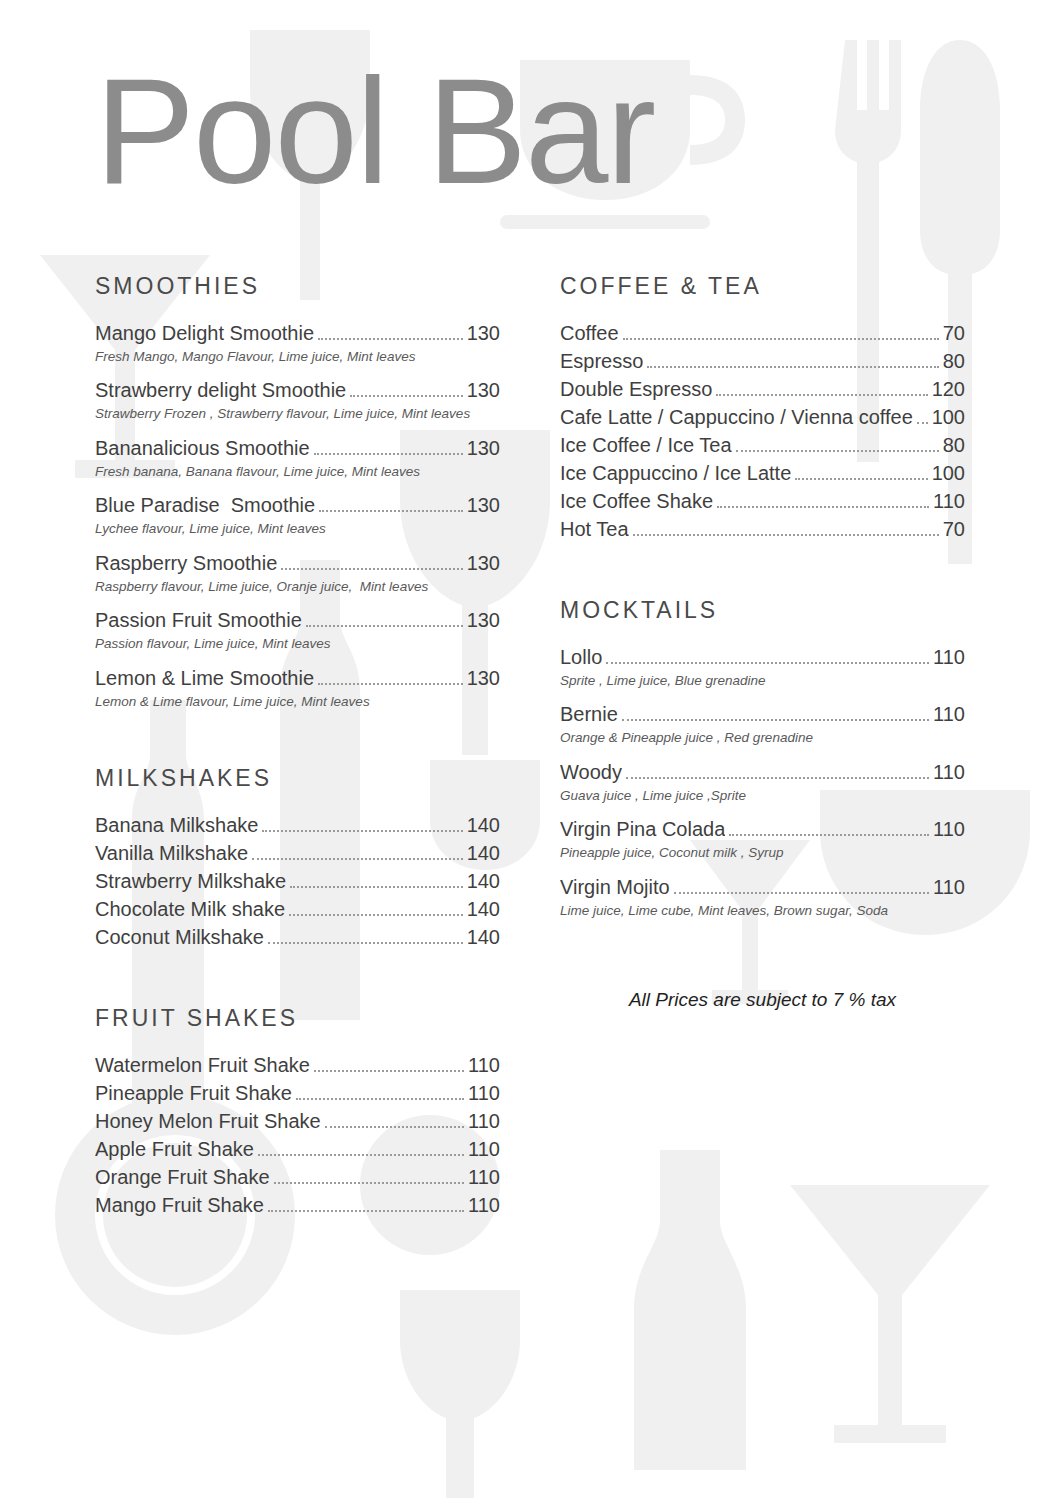Pool Bar
Smoothies
Mango Delight Smoothie 130
Fresh Mango, Mango Flavour, Lime juice, Mint leaves
Strawberry delight Smoothie 130
Strawberry Frozen , Strawberry flavour, Lime juice, Mint leaves
Bananalicious Smoothie 130
Fresh banana, Banana flavour, Lime juice, Mint leaves
Blue Paradise Smoothie 130
Lychee flavour, Lime juice, Mint leaves
Raspberry Smoothie 130
Raspberry flavour, Lime juice, Oranje juice, Mint leaves
Passion Fruit Smoothie 130
Passion flavour, Lime juice, Mint leaves
Lemon & Lime Smoothie 130
Lemon & Lime flavour, Lime juice, Mint leaves
Milkshakes
Banana Milkshake 140
Vanilla Milkshake 140
Strawberry Milkshake 140
Chocolate Milk shake 140
Coconut Milkshake 140
Fruit Shakes
Watermelon Fruit Shake 110
Pineapple Fruit Shake 110
Honey Melon Fruit Shake 110
Apple Fruit Shake 110
Orange Fruit Shake 110
Mango Fruit Shake 110
Coffee & Tea
Coffee 70
Espresso 80
Double Espresso 120
Cafe Latte / Cappuccino / Vienna coffee 100
Ice Coffee / Ice Tea 80
Ice Cappuccino / Ice Latte 100
Ice Coffee Shake 110
Hot Tea 70
Mocktails
Lollo 110
Sprite , Lime juice, Blue grenadine
Bernie 110
Orange & Pineapple juice , Red grenadine
Woody 110
Guava juice , Lime juice ,Sprite
Virgin Pina Colada 110
Pineapple juice, Coconut milk , Syrup
Virgin Mojito 110
Lime juice, Lime cube, Mint leaves, Brown sugar, Soda
All Prices are subject to 7 % tax